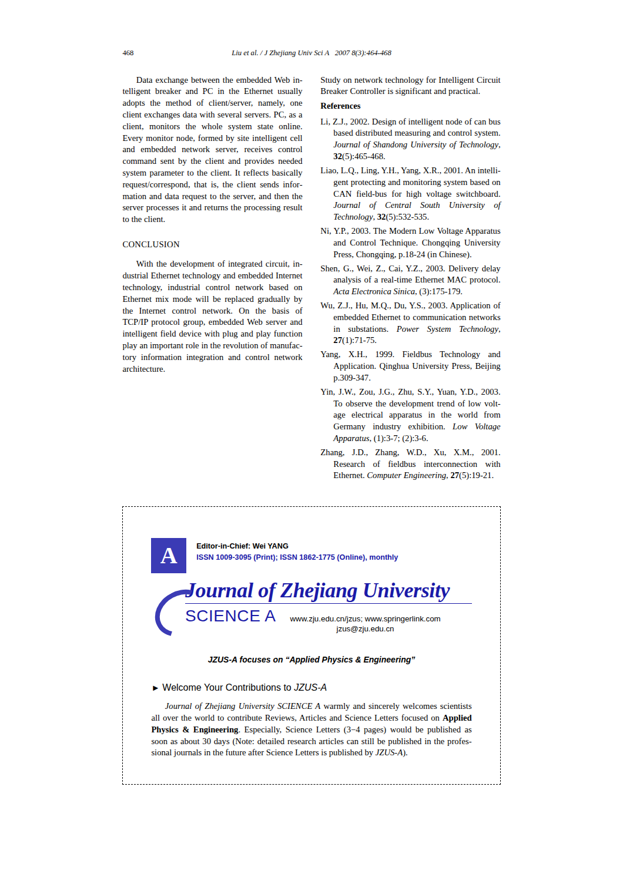468
Liu et al. / J Zhejiang Univ Sci A 2007 8(3):464-468
Data exchange between the embedded Web intelligent breaker and PC in the Ethernet usually adopts the method of client/server, namely, one client exchanges data with several servers. PC, as a client, monitors the whole system state online. Every monitor node, formed by site intelligent cell and embedded network server, receives control command sent by the client and provides needed system parameter to the client. It reflects basically request/correspond, that is, the client sends information and data request to the server, and then the server processes it and returns the processing result to the client.
Conclusion
With the development of integrated circuit, industrial Ethernet technology and embedded Internet technology, industrial control network based on Ethernet mix mode will be replaced gradually by the Internet control network. On the basis of TCP/IP protocol group, embedded Web server and intelligent field device with plug and play function play an important role in the revolution of manufactory information integration and control network architecture.
Study on network technology for Intelligent Circuit Breaker Controller is significant and practical.
References
Li, Z.J., 2002. Design of intelligent node of can bus based distributed measuring and control system. Journal of Shandong University of Technology, 32(5):465-468.
Liao, L.Q., Ling, Y.H., Yang, X.R., 2001. An intelligent protecting and monitoring system based on CAN field-bus for high voltage switchboard. Journal of Central South University of Technology, 32(5):532-535.
Ni, Y.P., 2003. The Modern Low Voltage Apparatus and Control Technique. Chongqing University Press, Chongqing, p.18-24 (in Chinese).
Shen, G., Wei, Z., Cai, Y.Z., 2003. Delivery delay analysis of a real-time Ethernet MAC protocol. Acta Electronica Sinica, (3):175-179.
Wu, Z.J., Hu, M.Q., Du, Y.S., 2003. Application of embedded Ethernet to communication networks in substations. Power System Technology, 27(1):71-75.
Yang, X.H., 1999. Fieldbus Technology and Application. Qinghua University Press, Beijing p.309-347.
Yin, J.W., Zou, J.G., Zhu, S.Y., Yuan, Y.D., 2003. To observe the development trend of low voltage electrical apparatus in the world from Germany industry exhibition. Low Voltage Apparatus, (1):3-7; (2):3-6.
Zhang, J.D., Zhang, W.D., Xu, X.M., 2001. Research of fieldbus interconnection with Ethernet. Computer Engineering, 27(5):19-21.
A
Editor-in-Chief: Wei YANG
ISSN 1009-3095 (Print); ISSN 1862-1775 (Online), monthly
Journal of Zhejiang University
SCIENCE A
www.zju.edu.cn/jzus; www.springerlink.com jzus@zju.edu.cn
JZUS-A focuses on “Applied Physics & Engineering”
► Welcome Your Contributions to JZUS-A
Journal of Zhejiang University SCIENCE A warmly and sincerely welcomes scientists all over the world to contribute Reviews, Articles and Science Letters focused on Applied Physics & Engineering. Especially, Science Letters (3−4 pages) would be published as soon as about 30 days (Note: detailed research articles can still be published in the professional journals in the future after Science Letters is published by JZUS-A).